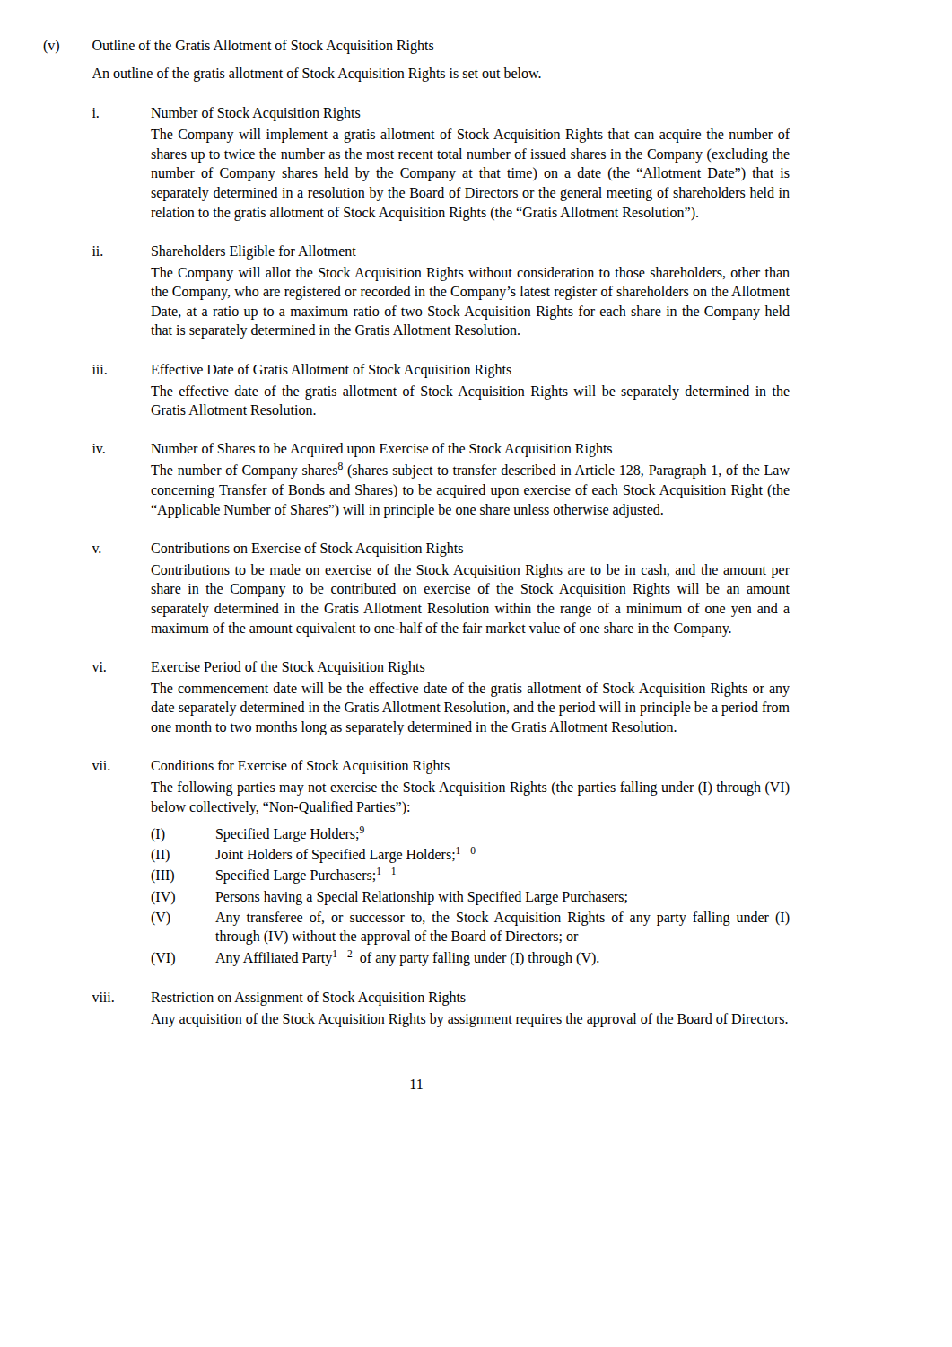(v)
Outline of the Gratis Allotment of Stock Acquisition Rights
An outline of the gratis allotment of Stock Acquisition Rights is set out below.
i.
Number of Stock Acquisition Rights
The Company will implement a gratis allotment of Stock Acquisition Rights that can acquire the number of shares up to twice the number as the most recent total number of issued shares in the Company (excluding the number of Company shares held by the Company at that time) on a date (the “Allotment Date”) that is separately determined in a resolution by the Board of Directors or the general meeting of shareholders held in relation to the gratis allotment of Stock Acquisition Rights (the “Gratis Allotment Resolution”).
ii.
Shareholders Eligible for Allotment
The Company will allot the Stock Acquisition Rights without consideration to those shareholders, other than the Company, who are registered or recorded in the Company’s latest register of shareholders on the Allotment Date, at a ratio up to a maximum ratio of two Stock Acquisition Rights for each share in the Company held that is separately determined in the Gratis Allotment Resolution.
iii.
Effective Date of Gratis Allotment of Stock Acquisition Rights
The effective date of the gratis allotment of Stock Acquisition Rights will be separately determined in the Gratis Allotment Resolution.
iv.
Number of Shares to be Acquired upon Exercise of the Stock Acquisition Rights
The number of Company shares8 (shares subject to transfer described in Article 128, Paragraph 1, of the Law concerning Transfer of Bonds and Shares) to be acquired upon exercise of each Stock Acquisition Right (the “Applicable Number of Shares”) will in principle be one share unless otherwise adjusted.
v.
Contributions on Exercise of Stock Acquisition Rights
Contributions to be made on exercise of the Stock Acquisition Rights are to be in cash, and the amount per share in the Company to be contributed on exercise of the Stock Acquisition Rights will be an amount separately determined in the Gratis Allotment Resolution within the range of a minimum of one yen and a maximum of the amount equivalent to one-half of the fair market value of one share in the Company.
vi.
Exercise Period of the Stock Acquisition Rights
The commencement date will be the effective date of the gratis allotment of Stock Acquisition Rights or any date separately determined in the Gratis Allotment Resolution, and the period will in principle be a period from one month to two months long as separately determined in the Gratis Allotment Resolution.
vii.
Conditions for Exercise of Stock Acquisition Rights
The following parties may not exercise the Stock Acquisition Rights (the parties falling under (I) through (VI) below collectively, “Non-Qualified Parties”):
(I) Specified Large Holders;9
(II) Joint Holders of Specified Large Holders;1 0
(III) Specified Large Purchasers;1 1
(IV) Persons having a Special Relationship with Specified Large Purchasers;
(V) Any transferee of, or successor to, the Stock Acquisition Rights of any party falling under (I) through (IV) without the approval of the Board of Directors; or
(VI) Any Affiliated Party1 2 of any party falling under (I) through (V).
viii.
Restriction on Assignment of Stock Acquisition Rights
Any acquisition of the Stock Acquisition Rights by assignment requires the approval of the Board of Directors.
11